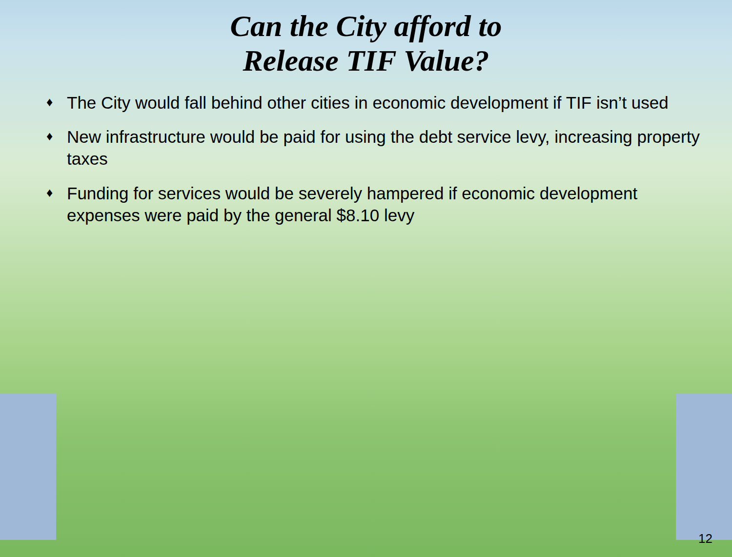Can the City afford to
Release TIF Value?
The City would fall behind other cities in economic development if TIF isn’t used
New infrastructure would be paid for using the debt service levy, increasing property taxes
Funding for services would be severely hampered if economic development expenses were paid by the general $8.10 levy
12